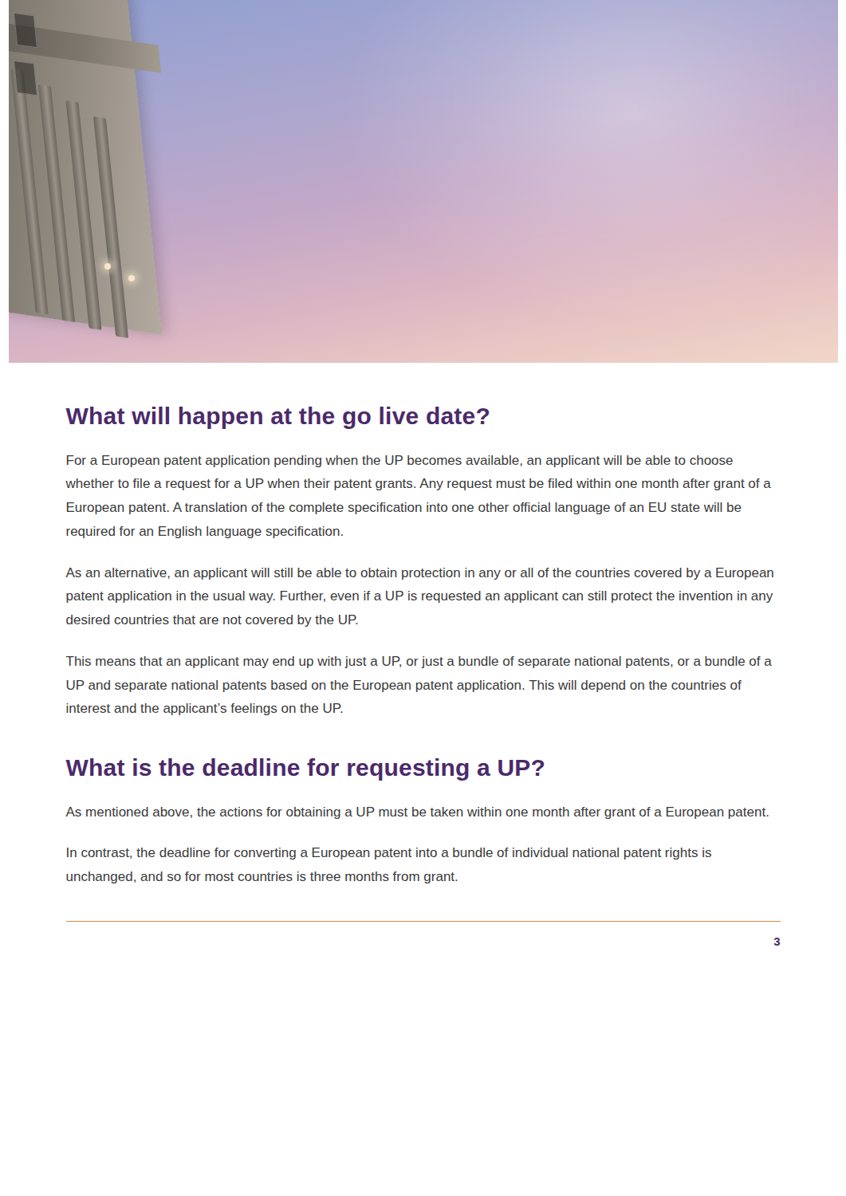What will happen at the go live date?
For a European patent application pending when the UP becomes available, an applicant will be able to choose whether to file a request for a UP when their patent grants. Any request must be filed within one month after grant of a European patent. A translation of the complete specification into one other official language of an EU state will be required for an English language specification.
As an alternative, an applicant will still be able to obtain protection in any or all of the countries covered by a European patent application in the usual way. Further, even if a UP is requested an applicant can still protect the invention in any desired countries that are not covered by the UP.
This means that an applicant may end up with just a UP, or just a bundle of separate national patents, or a bundle of a UP and separate national patents based on the European patent application. This will depend on the countries of interest and the applicant’s feelings on the UP.
What is the deadline for requesting a UP?
As mentioned above, the actions for obtaining a UP must be taken within one month after grant of a European patent.
In contrast, the deadline for converting a European patent into a bundle of individual national patent rights is unchanged, and so for most countries is three months from grant.
3